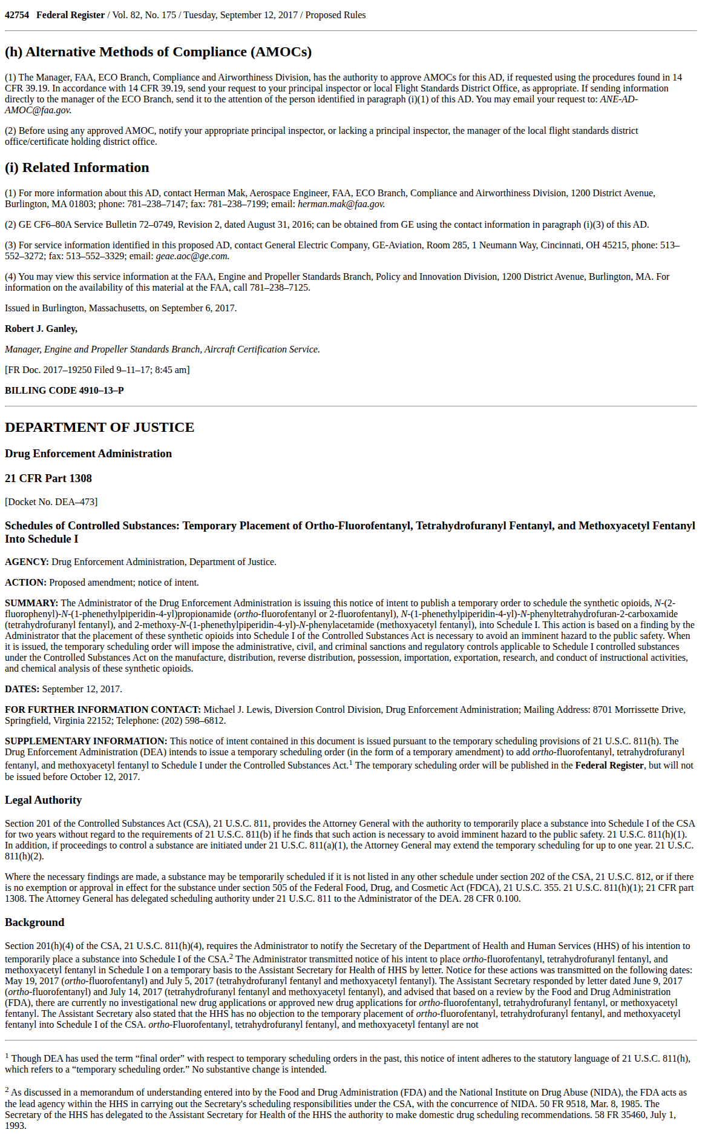42754 Federal Register / Vol. 82, No. 175 / Tuesday, September 12, 2017 / Proposed Rules
(h) Alternative Methods of Compliance (AMOCs)
(1) The Manager, FAA, ECO Branch, Compliance and Airworthiness Division, has the authority to approve AMOCs for this AD, if requested using the procedures found in 14 CFR 39.19. In accordance with 14 CFR 39.19, send your request to your principal inspector or local Flight Standards District Office, as appropriate. If sending information directly to the manager of the ECO Branch, send it to the attention of the person identified in paragraph (i)(1) of this AD. You may email your request to: ANE-AD-AMOC@faa.gov.
(2) Before using any approved AMOC, notify your appropriate principal inspector, or lacking a principal inspector, the manager of the local flight standards district office/certificate holding district office.
(i) Related Information
(1) For more information about this AD, contact Herman Mak, Aerospace Engineer, FAA, ECO Branch, Compliance and Airworthiness Division, 1200 District Avenue, Burlington, MA 01803; phone: 781–238–7147; fax: 781–238–7199; email: herman.mak@faa.gov.
(2) GE CF6–80A Service Bulletin 72–0749, Revision 2, dated August 31, 2016; can be obtained from GE using the contact information in paragraph (i)(3) of this AD.
(3) For service information identified in this proposed AD, contact General Electric Company, GE-Aviation, Room 285, 1 Neumann Way, Cincinnati, OH 45215, phone: 513–552–3272; fax: 513–552–3329; email: geae.aoc@ge.com.
(4) You may view this service information at the FAA, Engine and Propeller Standards Branch, Policy and Innovation Division, 1200 District Avenue, Burlington, MA. For information on the availability of this material at the FAA, call 781–238–7125.
Issued in Burlington, Massachusetts, on September 6, 2017.
Robert J. Ganley,
Manager, Engine and Propeller Standards Branch, Aircraft Certification Service.
[FR Doc. 2017–19250 Filed 9–11–17; 8:45 am]
BILLING CODE 4910–13–P
DEPARTMENT OF JUSTICE
Drug Enforcement Administration
21 CFR Part 1308
[Docket No. DEA–473]
Schedules of Controlled Substances: Temporary Placement of Ortho-Fluorofentanyl, Tetrahydrofuranyl Fentanyl, and Methoxyacetyl Fentanyl Into Schedule I
AGENCY: Drug Enforcement Administration, Department of Justice.
ACTION: Proposed amendment; notice of intent.
SUMMARY: The Administrator of the Drug Enforcement Administration is issuing this notice of intent to publish a temporary order to schedule the synthetic opioids, N-(2-fluorophenyl)-N-(1-phenethylpiperidin-4-yl)propionamide (ortho-fluorofentanyl or 2-fluorofentanyl), N-(1-phenethylpiperidin-4-yl)-N-phenyltetrahydrofuran-2-carboxamide (tetrahydrofuranyl fentanyl), and 2-methoxy-N-(1-phenethylpiperidin-4-yl)-N-phenylacetamide (methoxyacetyl fentanyl), into Schedule I. This action is based on a finding by the Administrator that the placement of these synthetic opioids into Schedule I of the Controlled Substances Act is necessary to avoid an imminent hazard to the public safety. When it is issued, the temporary scheduling order will impose the administrative, civil, and criminal sanctions and regulatory controls applicable to Schedule I controlled substances under the Controlled Substances Act on the manufacture, distribution, reverse distribution, possession, importation, exportation, research, and conduct of instructional activities, and chemical analysis of these synthetic opioids.
DATES: September 12, 2017.
FOR FURTHER INFORMATION CONTACT: Michael J. Lewis, Diversion Control Division, Drug Enforcement Administration; Mailing Address: 8701 Morrissette Drive, Springfield, Virginia 22152; Telephone: (202) 598–6812.
SUPPLEMENTARY INFORMATION: This notice of intent contained in this document is issued pursuant to the temporary scheduling provisions of 21 U.S.C. 811(h). The Drug Enforcement Administration (DEA) intends to issue a temporary scheduling order (in the form of a temporary amendment) to add ortho-fluorofentanyl, tetrahydrofuranyl fentanyl, and methoxyacetyl fentanyl to Schedule I under the Controlled Substances Act.1 The temporary scheduling order will be published in the Federal Register, but will not be issued before October 12, 2017.
Legal Authority
Section 201 of the Controlled Substances Act (CSA), 21 U.S.C. 811, provides the Attorney General with the authority to temporarily place a substance into Schedule I of the CSA for two years without regard to the requirements of 21 U.S.C. 811(b) if he finds that such action is necessary to avoid imminent hazard to the public safety. 21 U.S.C. 811(h)(1). In addition, if proceedings to control a substance are initiated under 21 U.S.C. 811(a)(1), the Attorney General may extend the temporary scheduling for up to one year. 21 U.S.C. 811(h)(2).
Where the necessary findings are made, a substance may be temporarily scheduled if it is not listed in any other schedule under section 202 of the CSA, 21 U.S.C. 812, or if there is no exemption or approval in effect for the substance under section 505 of the Federal Food, Drug, and Cosmetic Act (FDCA), 21 U.S.C. 355. 21 U.S.C. 811(h)(1); 21 CFR part 1308. The Attorney General has delegated scheduling authority under 21 U.S.C. 811 to the Administrator of the DEA. 28 CFR 0.100.
Background
Section 201(h)(4) of the CSA, 21 U.S.C. 811(h)(4), requires the Administrator to notify the Secretary of the Department of Health and Human Services (HHS) of his intention to temporarily place a substance into Schedule I of the CSA.2 The Administrator transmitted notice of his intent to place ortho-fluorofentanyl, tetrahydrofuranyl fentanyl, and methoxyacetyl fentanyl in Schedule I on a temporary basis to the Assistant Secretary for Health of HHS by letter. Notice for these actions was transmitted on the following dates: May 19, 2017 (ortho-fluorofentanyl) and July 5, 2017 (tetrahydrofuranyl fentanyl and methoxyacetyl fentanyl). The Assistant Secretary responded by letter dated June 9, 2017 (ortho-fluorofentanyl) and July 14, 2017 (tetrahydrofuranyl fentanyl and methoxyacetyl fentanyl), and advised that based on a review by the Food and Drug Administration (FDA), there are currently no investigational new drug applications or approved new drug applications for ortho-fluorofentanyl, tetrahydrofuranyl fentanyl, or methoxyacetyl fentanyl. The Assistant Secretary also stated that the HHS has no objection to the temporary placement of ortho-fluorofentanyl, tetrahydrofuranyl fentanyl, and methoxyacetyl fentanyl into Schedule I of the CSA. ortho-Fluorofentanyl, tetrahydrofuranyl fentanyl, and methoxyacetyl fentanyl are not
1 Though DEA has used the term “final order” with respect to temporary scheduling orders in the past, this notice of intent adheres to the statutory language of 21 U.S.C. 811(h), which refers to a “temporary scheduling order.” No substantive change is intended.
2 As discussed in a memorandum of understanding entered into by the Food and Drug Administration (FDA) and the National Institute on Drug Abuse (NIDA), the FDA acts as the lead agency within the HHS in carrying out the Secretary's scheduling responsibilities under the CSA, with the concurrence of NIDA. 50 FR 9518, Mar. 8, 1985. The Secretary of the HHS has delegated to the Assistant Secretary for Health of the HHS the authority to make domestic drug scheduling recommendations. 58 FR 35460, July 1, 1993.